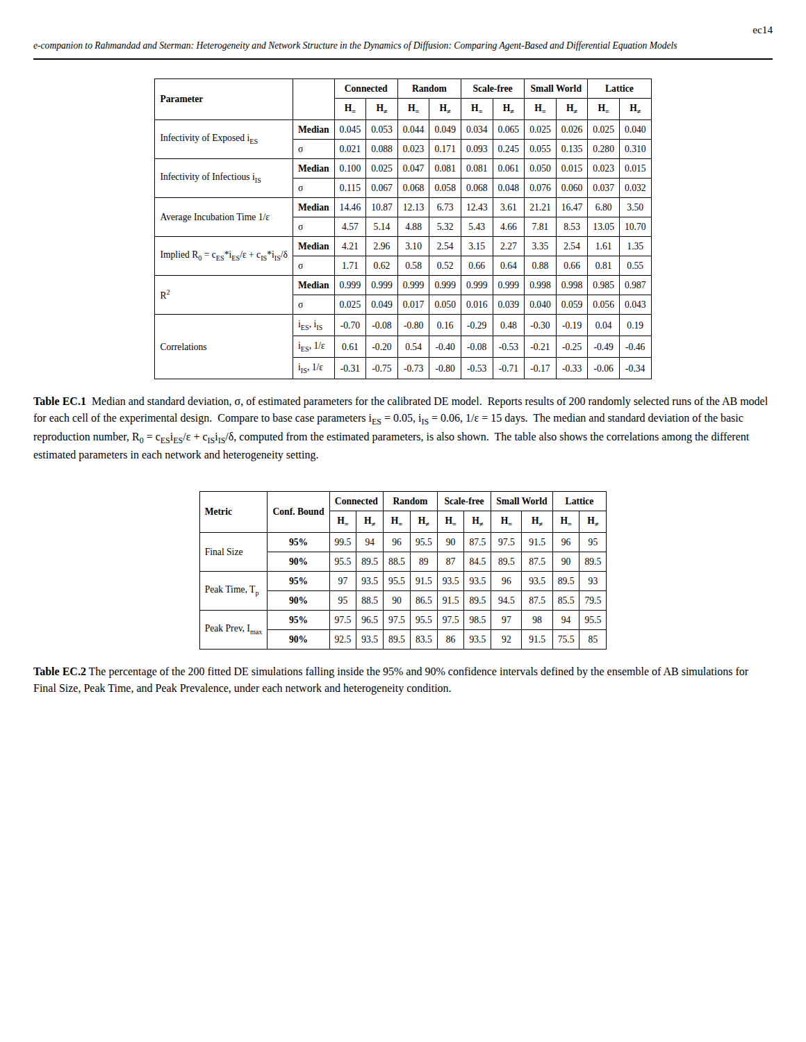ec14
e-companion to Rahmandad and Sterman: Heterogeneity and Network Structure in the Dynamics of Diffusion: Comparing Agent-Based and Differential Equation Models
| Parameter | | Connected | Random | Scale-free | Small World | Lattice |
| --- | --- | --- | --- | --- | --- | --- |
| H = | H ≠ | H = | H ≠ | H = | H ≠ | H = | H ≠ | H = | H ≠ |
| Infectivity of Exposed i ES | Median | 0.045 | 0.053 | 0.044 | 0.049 | 0.034 | 0.065 | 0.025 | 0.026 | 0.025 | 0.040 |
| σ | 0.021 | 0.088 | 0.023 | 0.171 | 0.093 | 0.245 | 0.055 | 0.135 | 0.280 | 0.310 |
| Infectivity of Infectious i IS | Median | 0.100 | 0.025 | 0.047 | 0.081 | 0.081 | 0.061 | 0.050 | 0.015 | 0.023 | 0.015 |
| σ | 0.115 | 0.067 | 0.068 | 0.058 | 0.068 | 0.048 | 0.076 | 0.060 | 0.037 | 0.032 |
| Average Incubation Time 1/ε | Median | 14.46 | 10.87 | 12.13 | 6.73 | 12.43 | 3.61 | 21.21 | 16.47 | 6.80 | 3.50 |
| σ | 4.57 | 5.14 | 4.88 | 5.32 | 5.43 | 4.66 | 7.81 | 8.53 | 13.05 | 10.70 |
| Implied R 0 = c ES *i ES /ε + c IS *i IS /δ | Median | 4.21 | 2.96 | 3.10 | 2.54 | 3.15 | 2.27 | 3.35 | 2.54 | 1.61 | 1.35 |
| σ | 1.71 | 0.62 | 0.58 | 0.52 | 0.66 | 0.64 | 0.88 | 0.66 | 0.81 | 0.55 |
| R 2 | Median | 0.999 | 0.999 | 0.999 | 0.999 | 0.999 | 0.999 | 0.998 | 0.998 | 0.985 | 0.987 |
| σ | 0.025 | 0.049 | 0.017 | 0.050 | 0.016 | 0.039 | 0.040 | 0.059 | 0.056 | 0.043 |
| Correlations | i ES , i IS | -0.70 | -0.08 | -0.80 | 0.16 | -0.29 | 0.48 | -0.30 | -0.19 | 0.04 | 0.19 |
| i ES , 1/ε | 0.61 | -0.20 | 0.54 | -0.40 | -0.08 | -0.53 | -0.21 | -0.25 | -0.49 | -0.46 |
| i IS , 1/ε | -0.31 | -0.75 | -0.73 | -0.80 | -0.53 | -0.71 | -0.17 | -0.33 | -0.06 | -0.34 |
Table EC.1 Median and standard deviation, σ, of estimated parameters for the calibrated DE model. Reports results of 200 randomly selected runs of the AB model for each cell of the experimental design. Compare to base case parameters iES = 0.05, iIS = 0.06, 1/ε = 15 days. The median and standard deviation of the basic reproduction number, R0 = cESiES/ε + cISiIS/δ, computed from the estimated parameters, is also shown. The table also shows the correlations among the different estimated parameters in each network and heterogeneity setting.
| Metric | Conf. Bound | Connected | Random | Scale-free | Small World | Lattice |
| --- | --- | --- | --- | --- | --- | --- |
| H = | H ≠ | H = | H ≠ | H = | H ≠ | H = | H ≠ | H = | H ≠ |
| Final Size | 95% | 99.5 | 94 | 96 | 95.5 | 90 | 87.5 | 97.5 | 91.5 | 96 | 95 |
| 90% | 95.5 | 89.5 | 88.5 | 89 | 87 | 84.5 | 89.5 | 87.5 | 90 | 89.5 |
| Peak Time, T p | 95% | 97 | 93.5 | 95.5 | 91.5 | 93.5 | 93.5 | 96 | 93.5 | 89.5 | 93 |
| 90% | 95 | 88.5 | 90 | 86.5 | 91.5 | 89.5 | 94.5 | 87.5 | 85.5 | 79.5 |
| Peak Prev, I max | 95% | 97.5 | 96.5 | 97.5 | 95.5 | 97.5 | 98.5 | 97 | 98 | 94 | 95.5 |
| 90% | 92.5 | 93.5 | 89.5 | 83.5 | 86 | 93.5 | 92 | 91.5 | 75.5 | 85 |
Table EC.2 The percentage of the 200 fitted DE simulations falling inside the 95% and 90% confidence intervals defined by the ensemble of AB simulations for Final Size, Peak Time, and Peak Prevalence, under each network and heterogeneity condition.